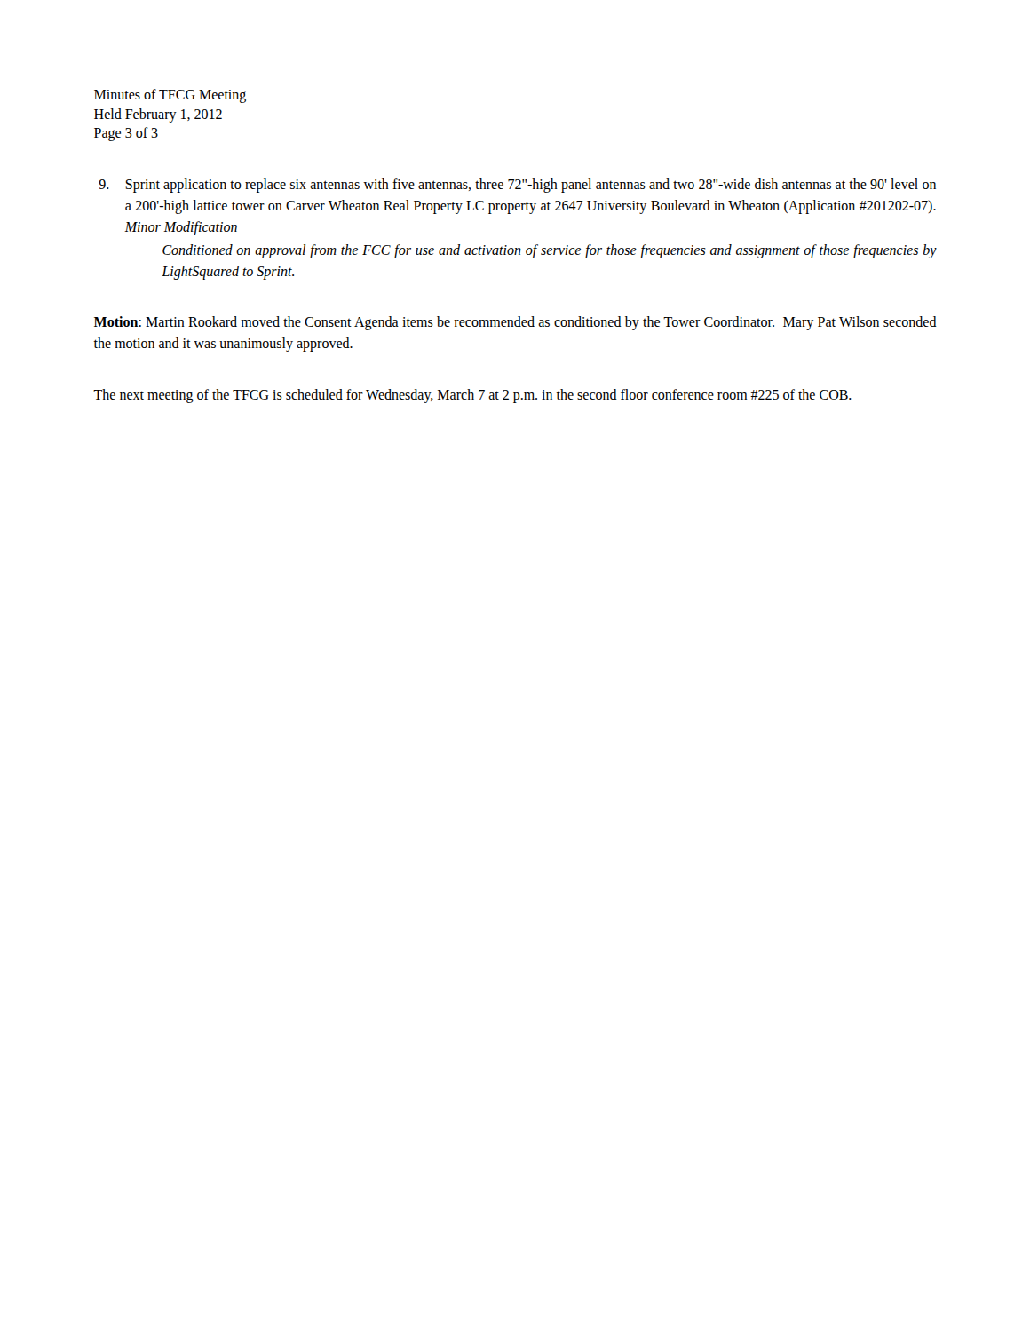Minutes of TFCG Meeting
Held February 1, 2012
Page 3 of 3
9. Sprint application to replace six antennas with five antennas, three 72"-high panel antennas and two 28"-wide dish antennas at the 90' level on a 200'-high lattice tower on Carver Wheaton Real Property LC property at 2647 University Boulevard in Wheaton (Application #201202-07). Minor Modification
Conditioned on approval from the FCC for use and activation of service for those frequencies and assignment of those frequencies by LightSquared to Sprint.
Motion: Martin Rookard moved the Consent Agenda items be recommended as conditioned by the Tower Coordinator. Mary Pat Wilson seconded the motion and it was unanimously approved.
The next meeting of the TFCG is scheduled for Wednesday, March 7 at 2 p.m. in the second floor conference room #225 of the COB.